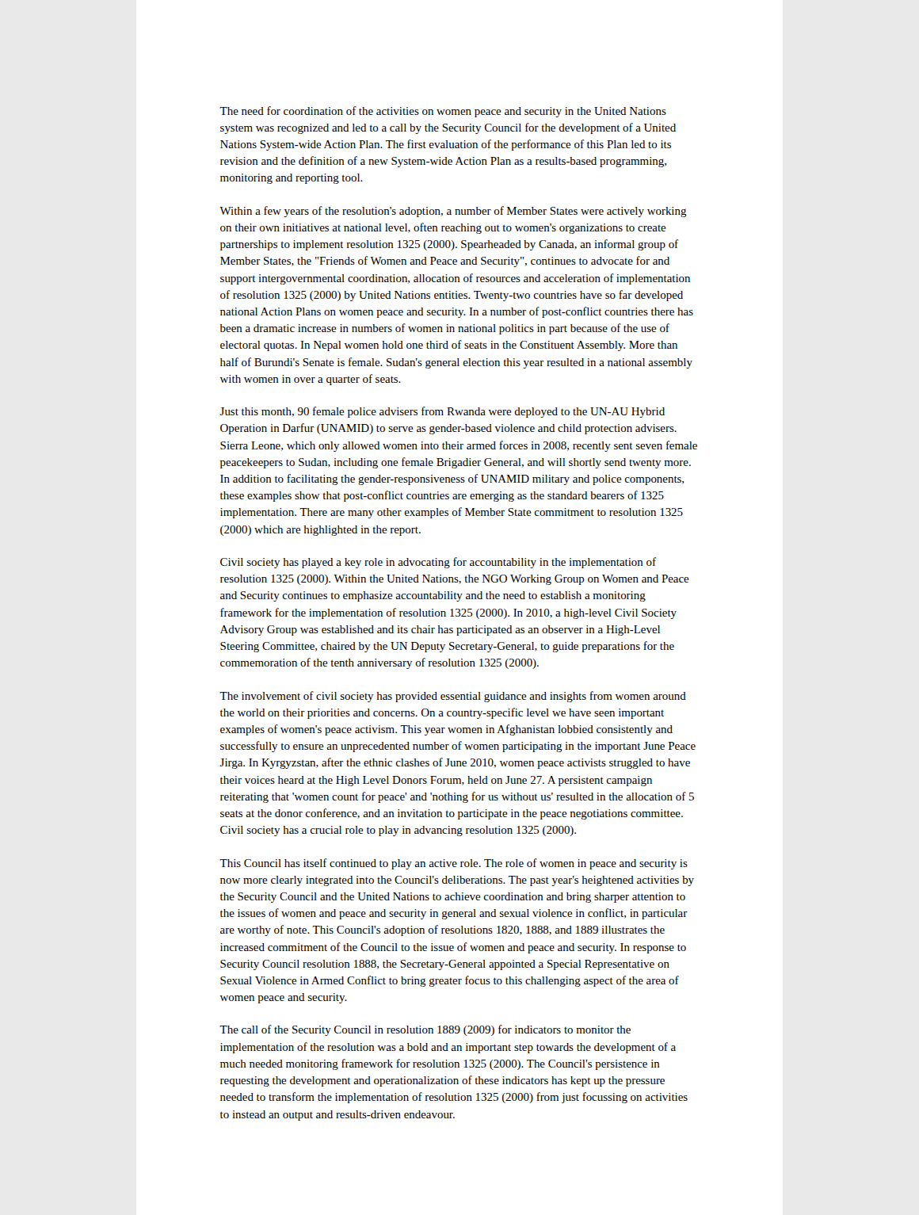The need for coordination of the activities on women peace and security in the United Nations system was recognized and led to a call by the Security Council for the development of a United Nations System-wide Action Plan. The first evaluation of the performance of this Plan led to its revision and the definition of a new System-wide Action Plan as a results-based programming, monitoring and reporting tool.
Within a few years of the resolution's adoption, a number of Member States were actively working on their own initiatives at national level, often reaching out to women's organizations to create partnerships to implement resolution 1325 (2000). Spearheaded by Canada, an informal group of Member States, the "Friends of Women and Peace and Security", continues to advocate for and support intergovernmental coordination, allocation of resources and acceleration of implementation of resolution 1325 (2000) by United Nations entities. Twenty-two countries have so far developed national Action Plans on women peace and security. In a number of post-conflict countries there has been a dramatic increase in numbers of women in national politics in part because of the use of electoral quotas. In Nepal women hold one third of seats in the Constituent Assembly. More than half of Burundi's Senate is female. Sudan's general election this year resulted in a national assembly with women in over a quarter of seats.
Just this month, 90 female police advisers from Rwanda were deployed to the UN-AU Hybrid Operation in Darfur (UNAMID) to serve as gender-based violence and child protection advisers. Sierra Leone, which only allowed women into their armed forces in 2008, recently sent seven female peacekeepers to Sudan, including one female Brigadier General, and will shortly send twenty more. In addition to facilitating the gender-responsiveness of UNAMID military and police components, these examples show that post-conflict countries are emerging as the standard bearers of 1325 implementation. There are many other examples of Member State commitment to resolution 1325 (2000) which are highlighted in the report.
Civil society has played a key role in advocating for accountability in the implementation of resolution 1325 (2000). Within the United Nations, the NGO Working Group on Women and Peace and Security continues to emphasize accountability and the need to establish a monitoring framework for the implementation of resolution 1325 (2000). In 2010, a high-level Civil Society Advisory Group was established and its chair has participated as an observer in a High-Level Steering Committee, chaired by the UN Deputy Secretary-General, to guide preparations for the commemoration of the tenth anniversary of resolution 1325 (2000).
The involvement of civil society has provided essential guidance and insights from women around the world on their priorities and concerns. On a country-specific level we have seen important examples of women's peace activism. This year women in Afghanistan lobbied consistently and successfully to ensure an unprecedented number of women participating in the important June Peace Jirga. In Kyrgyzstan, after the ethnic clashes of June 2010, women peace activists struggled to have their voices heard at the High Level Donors Forum, held on June 27. A persistent campaign reiterating that 'women count for peace' and 'nothing for us without us' resulted in the allocation of 5 seats at the donor conference, and an invitation to participate in the peace negotiations committee. Civil society has a crucial role to play in advancing resolution 1325 (2000).
This Council has itself continued to play an active role. The role of women in peace and security is now more clearly integrated into the Council's deliberations. The past year's heightened activities by the Security Council and the United Nations to achieve coordination and bring sharper attention to the issues of women and peace and security in general and sexual violence in conflict, in particular are worthy of note. This Council's adoption of resolutions 1820, 1888, and 1889 illustrates the increased commitment of the Council to the issue of women and peace and security. In response to Security Council resolution 1888, the Secretary-General appointed a Special Representative on Sexual Violence in Armed Conflict to bring greater focus to this challenging aspect of the area of women peace and security.
The call of the Security Council in resolution 1889 (2009) for indicators to monitor the implementation of the resolution was a bold and an important step towards the development of a much needed monitoring framework for resolution 1325 (2000). The Council's persistence in requesting the development and operationalization of these indicators has kept up the pressure needed to transform the implementation of resolution 1325 (2000) from just focussing on activities to instead an output and results-driven endeavour.